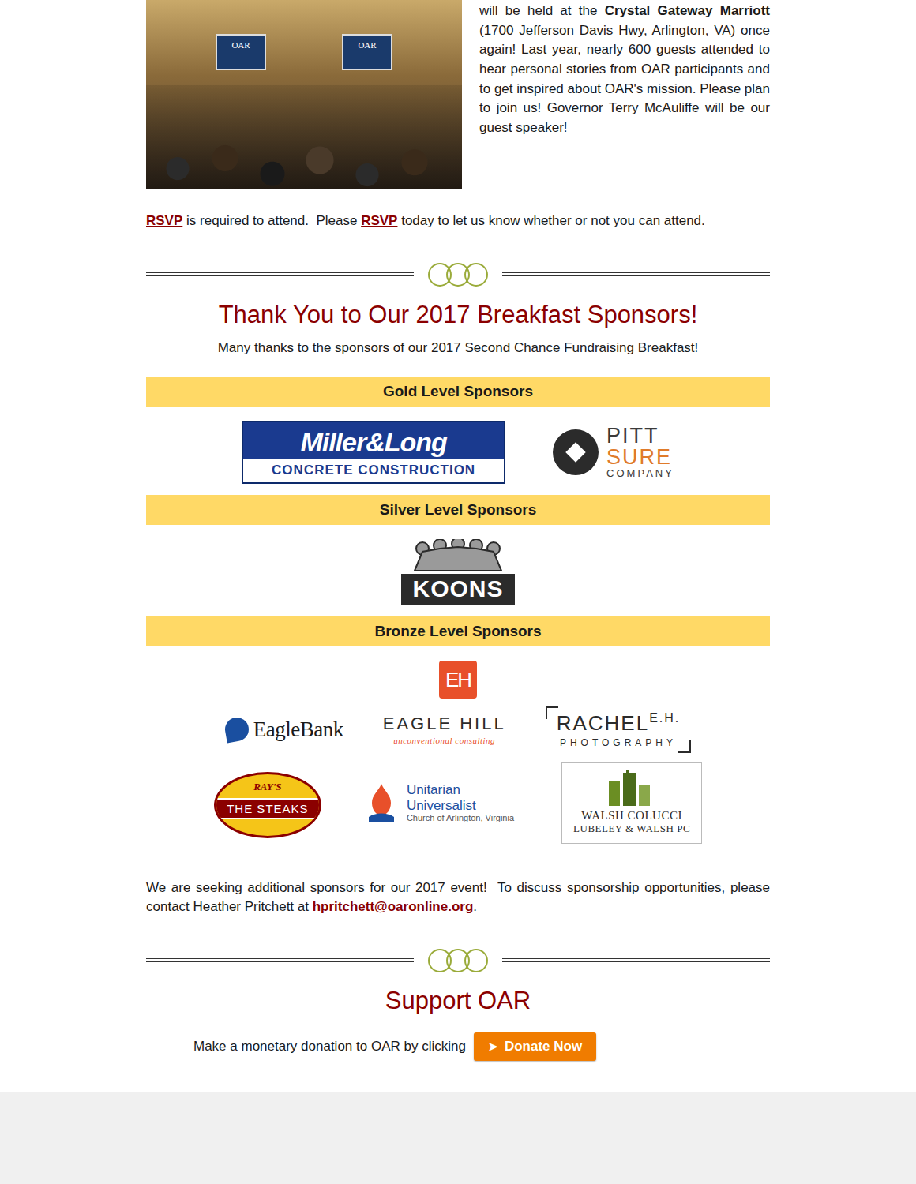OAR
OAR
will be held at the Crystal Gateway Marriott (1700 Jefferson Davis Hwy, Arlington, VA) once again! Last year, nearly 600 guests attended to hear personal stories from OAR participants and to get inspired about OAR's mission. Please plan to join us! Governor Terry McAuliffe will be our guest speaker!
RSVP is required to attend. Please RSVP today to let us know whether or not you can attend.
Thank You to Our 2017 Breakfast Sponsors!
Many thanks to the sponsors of our 2017 Second Chance Fundraising Breakfast!
Gold Level Sponsors
Miller&Long
CONCRETE CONSTRUCTION
PITT
SURE
COMPANY
Silver Level Sponsors
KOONS
Bronze Level Sponsors
EH
EagleBank
EAGLE HILL
unconventional consulting
RACHELE.H.
PHOTOGRAPHY
RAY'S
THE STEAKS
Unitarian
Universalist
Church of Arlington, Virginia
WALSH COLUCCI
LUBELEY & WALSH PC
We are seeking additional sponsors for our 2017 event! To discuss sponsorship opportunities, please contact Heather Pritchett at hpritchett@oaronline.org.
Support OAR
Make a monetary donation to OAR by clicking ➤ Donate Now